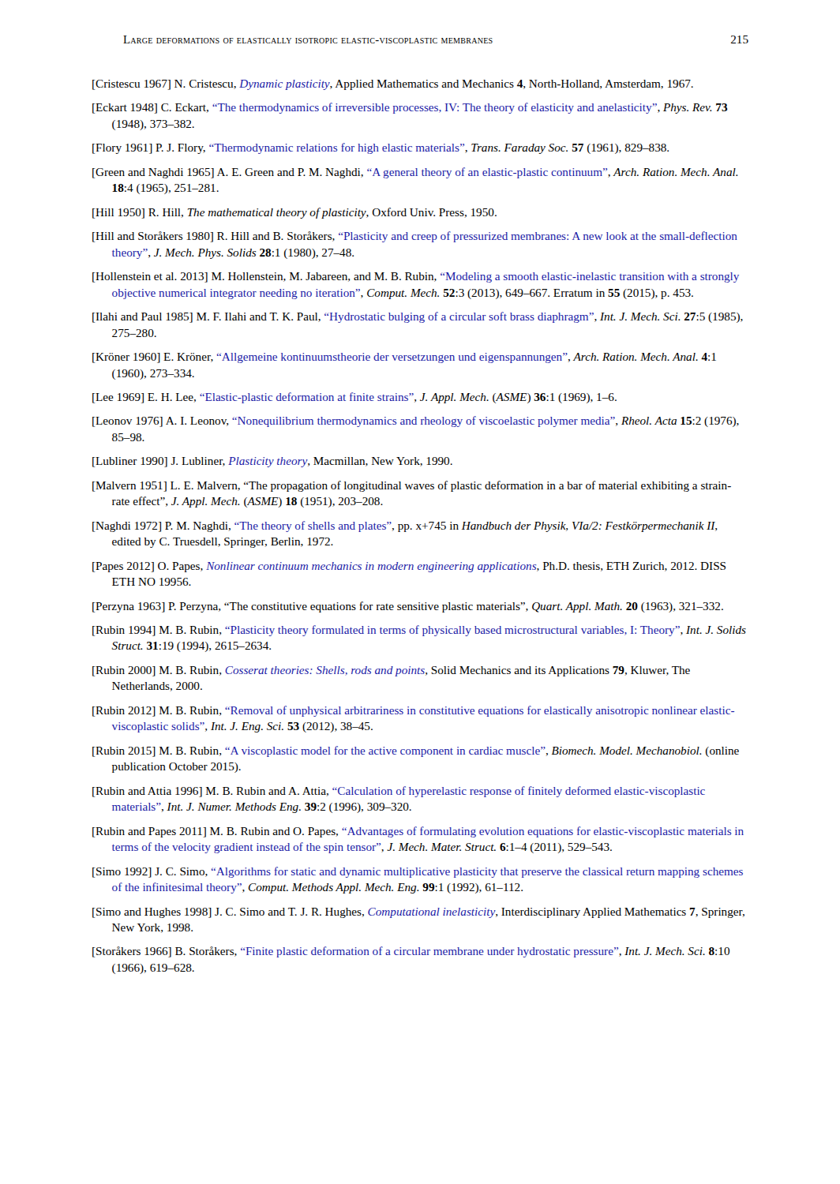Large deformations of elastically isotropic elastic-viscoplastic membranes 215
[Cristescu 1967] N. Cristescu, Dynamic plasticity, Applied Mathematics and Mechanics 4, North-Holland, Amsterdam, 1967.
[Eckart 1948] C. Eckart, “The thermodynamics of irreversible processes, IV: The theory of elasticity and anelasticity”, Phys. Rev. 73 (1948), 373–382.
[Flory 1961] P. J. Flory, “Thermodynamic relations for high elastic materials”, Trans. Faraday Soc. 57 (1961), 829–838.
[Green and Naghdi 1965] A. E. Green and P. M. Naghdi, “A general theory of an elastic-plastic continuum”, Arch. Ration. Mech. Anal. 18:4 (1965), 251–281.
[Hill 1950] R. Hill, The mathematical theory of plasticity, Oxford Univ. Press, 1950.
[Hill and Storåkers 1980] R. Hill and B. Storåkers, “Plasticity and creep of pressurized membranes: A new look at the small-deflection theory”, J. Mech. Phys. Solids 28:1 (1980), 27–48.
[Hollenstein et al. 2013] M. Hollenstein, M. Jabareen, and M. B. Rubin, “Modeling a smooth elastic-inelastic transition with a strongly objective numerical integrator needing no iteration”, Comput. Mech. 52:3 (2013), 649–667. Erratum in 55 (2015), p. 453.
[Ilahi and Paul 1985] M. F. Ilahi and T. K. Paul, “Hydrostatic bulging of a circular soft brass diaphragm”, Int. J. Mech. Sci. 27:5 (1985), 275–280.
[Kröner 1960] E. Kröner, “Allgemeine kontinuumstheorie der versetzungen und eigenspannungen”, Arch. Ration. Mech. Anal. 4:1 (1960), 273–334.
[Lee 1969] E. H. Lee, “Elastic-plastic deformation at finite strains”, J. Appl. Mech. (ASME) 36:1 (1969), 1–6.
[Leonov 1976] A. I. Leonov, “Nonequilibrium thermodynamics and rheology of viscoelastic polymer media”, Rheol. Acta 15:2 (1976), 85–98.
[Lubliner 1990] J. Lubliner, Plasticity theory, Macmillan, New York, 1990.
[Malvern 1951] L. E. Malvern, “The propagation of longitudinal waves of plastic deformation in a bar of material exhibiting a strain-rate effect”, J. Appl. Mech. (ASME) 18 (1951), 203–208.
[Naghdi 1972] P. M. Naghdi, “The theory of shells and plates”, pp. x+745 in Handbuch der Physik, VIa/2: Festkörpermechanik II, edited by C. Truesdell, Springer, Berlin, 1972.
[Papes 2012] O. Papes, Nonlinear continuum mechanics in modern engineering applications, Ph.D. thesis, ETH Zurich, 2012. DISS ETH NO 19956.
[Perzyna 1963] P. Perzyna, “The constitutive equations for rate sensitive plastic materials”, Quart. Appl. Math. 20 (1963), 321–332.
[Rubin 1994] M. B. Rubin, “Plasticity theory formulated in terms of physically based microstructural variables, I: Theory”, Int. J. Solids Struct. 31:19 (1994), 2615–2634.
[Rubin 2000] M. B. Rubin, Cosserat theories: Shells, rods and points, Solid Mechanics and its Applications 79, Kluwer, The Netherlands, 2000.
[Rubin 2012] M. B. Rubin, “Removal of unphysical arbitrariness in constitutive equations for elastically anisotropic nonlinear elastic-viscoplastic solids”, Int. J. Eng. Sci. 53 (2012), 38–45.
[Rubin 2015] M. B. Rubin, “A viscoplastic model for the active component in cardiac muscle”, Biomech. Model. Mechanobiol. (online publication October 2015).
[Rubin and Attia 1996] M. B. Rubin and A. Attia, “Calculation of hyperelastic response of finitely deformed elastic-viscoplastic materials”, Int. J. Numer. Methods Eng. 39:2 (1996), 309–320.
[Rubin and Papes 2011] M. B. Rubin and O. Papes, “Advantages of formulating evolution equations for elastic-viscoplastic materials in terms of the velocity gradient instead of the spin tensor”, J. Mech. Mater. Struct. 6:1–4 (2011), 529–543.
[Simo 1992] J. C. Simo, “Algorithms for static and dynamic multiplicative plasticity that preserve the classical return mapping schemes of the infinitesimal theory”, Comput. Methods Appl. Mech. Eng. 99:1 (1992), 61–112.
[Simo and Hughes 1998] J. C. Simo and T. J. R. Hughes, Computational inelasticity, Interdisciplinary Applied Mathematics 7, Springer, New York, 1998.
[Storåkers 1966] B. Storåkers, “Finite plastic deformation of a circular membrane under hydrostatic pressure”, Int. J. Mech. Sci. 8:10 (1966), 619–628.